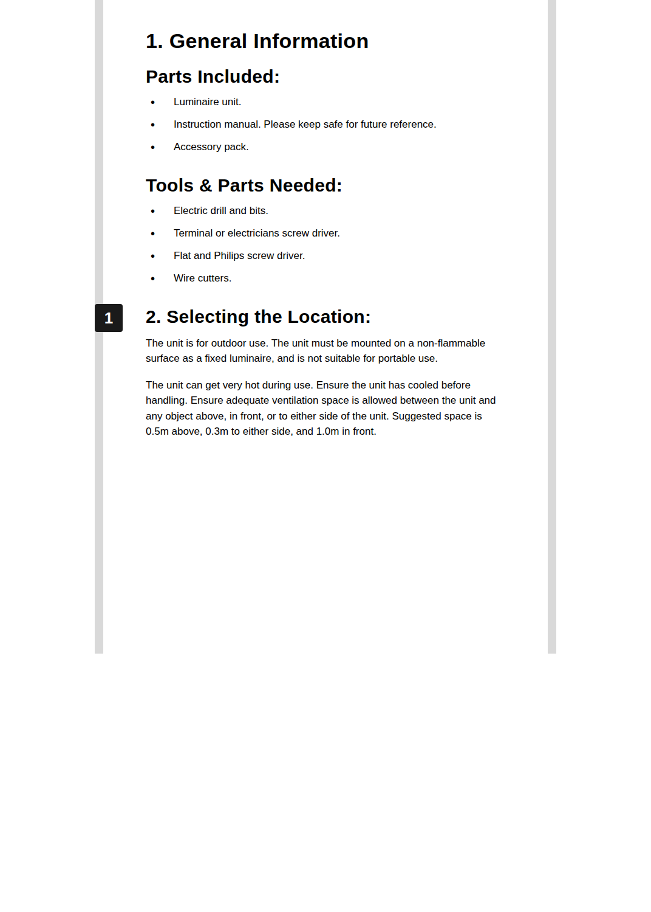1
1. General Information
Parts Included:
Luminaire unit.
Instruction manual. Please keep safe for future reference.
Accessory pack.
Tools & Parts Needed:
Electric drill and bits.
Terminal or electricians screw driver.
Flat and Philips screw driver.
Wire cutters.
2. Selecting the Location:
The unit is for outdoor use. The unit must be mounted on a non-flammable surface as a fixed luminaire, and is not suitable for portable use.
The unit can get very hot during use. Ensure the unit has cooled before handling. Ensure adequate ventilation space is allowed between the unit and any object above, in front, or to either side of the unit. Suggested space is 0.5m above, 0.3m to either side, and 1.0m in front.